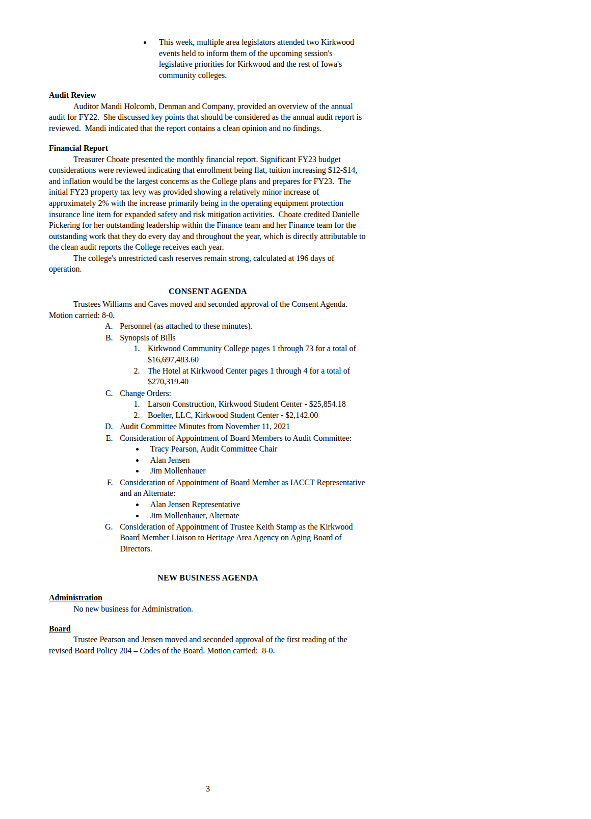This week, multiple area legislators attended two Kirkwood events held to inform them of the upcoming session's legislative priorities for Kirkwood and the rest of Iowa's community colleges.
Audit Review
Auditor Mandi Holcomb, Denman and Company, provided an overview of the annual audit for FY22. She discussed key points that should be considered as the annual audit report is reviewed. Mandi indicated that the report contains a clean opinion and no findings.
Financial Report
Treasurer Choate presented the monthly financial report. Significant FY23 budget considerations were reviewed indicating that enrollment being flat, tuition increasing $12-$14, and inflation would be the largest concerns as the College plans and prepares for FY23. The initial FY23 property tax levy was provided showing a relatively minor increase of approximately 2% with the increase primarily being in the operating equipment protection insurance line item for expanded safety and risk mitigation activities. Choate credited Danielle Pickering for her outstanding leadership within the Finance team and her Finance team for the outstanding work that they do every day and throughout the year, which is directly attributable to the clean audit reports the College receives each year.
The college's unrestricted cash reserves remain strong, calculated at 196 days of operation.
CONSENT AGENDA
Trustees Williams and Caves moved and seconded approval of the Consent Agenda. Motion carried: 8-0.
Personnel (as attached to these minutes).
Synopsis of Bills
Kirkwood Community College pages 1 through 73 for a total of $16,697,483.60
The Hotel at Kirkwood Center pages 1 through 4 for a total of $270,319.40
Change Orders:
Larson Construction, Kirkwood Student Center - $25,854.18
Boelter, LLC, Kirkwood Student Center - $2,142.00
Audit Committee Minutes from November 11, 2021
Consideration of Appointment of Board Members to Audit Committee:
Tracy Pearson, Audit Committee Chair
Alan Jensen
Jim Mollenhauer
Consideration of Appointment of Board Member as IACCT Representative and an Alternate:
Alan Jensen Representative
Jim Mollenhauer, Alternate
Consideration of Appointment of Trustee Keith Stamp as the Kirkwood Board Member Liaison to Heritage Area Agency on Aging Board of Directors.
NEW BUSINESS AGENDA
Administration
No new business for Administration.
Board
Trustee Pearson and Jensen moved and seconded approval of the first reading of the revised Board Policy 204 – Codes of the Board. Motion carried: 8-0.
3